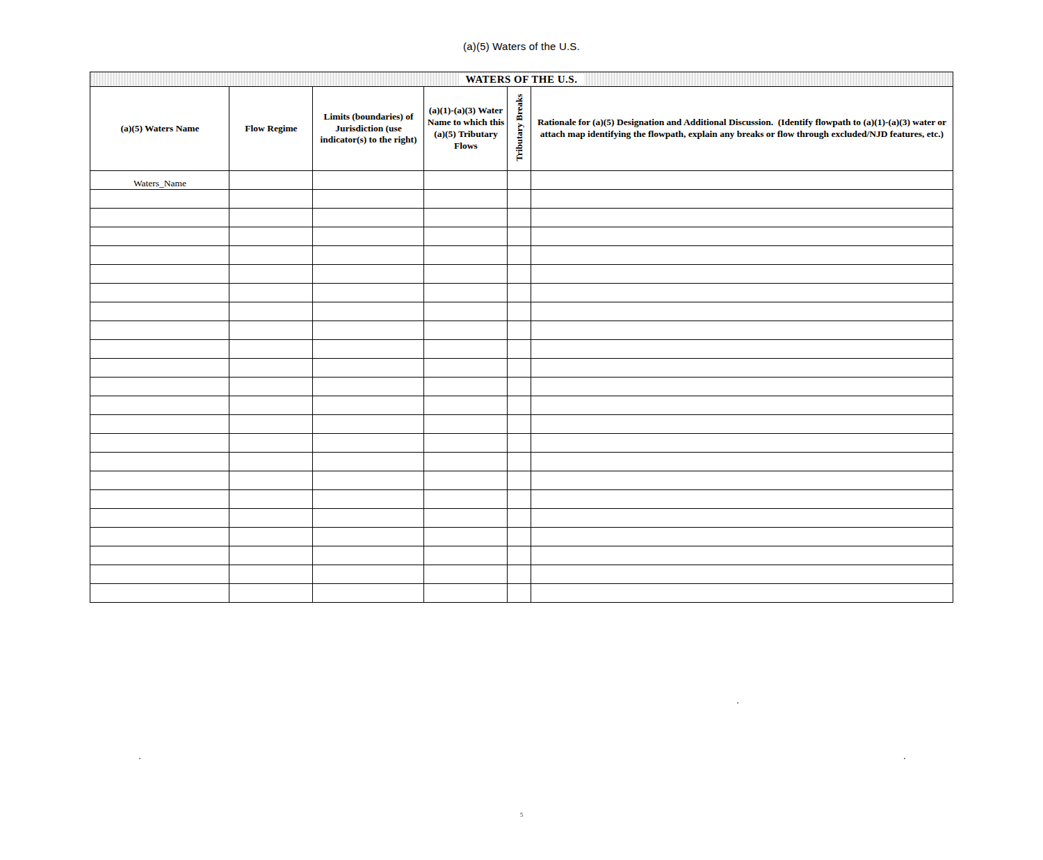(a)(5) Waters of the U.S.
| WATERS OF THE U.S. |
| (a)(5) Waters Name | Flow Regime | Limits (boundaries) of Jurisdiction (use indicator(s) to the right) | (a)(1)-(a)(3) Water Name to which this (a)(5) Tributary Flows | Tributary Breaks | Rationale for (a)(5) Designation and Additional Discussion. (Identify flowpath to (a)(1)-(a)(3) water or attach map identifying the flowpath, explain any breaks or flow through excluded/NJD features, etc.) |
| Waters_Name | | | | | |
5